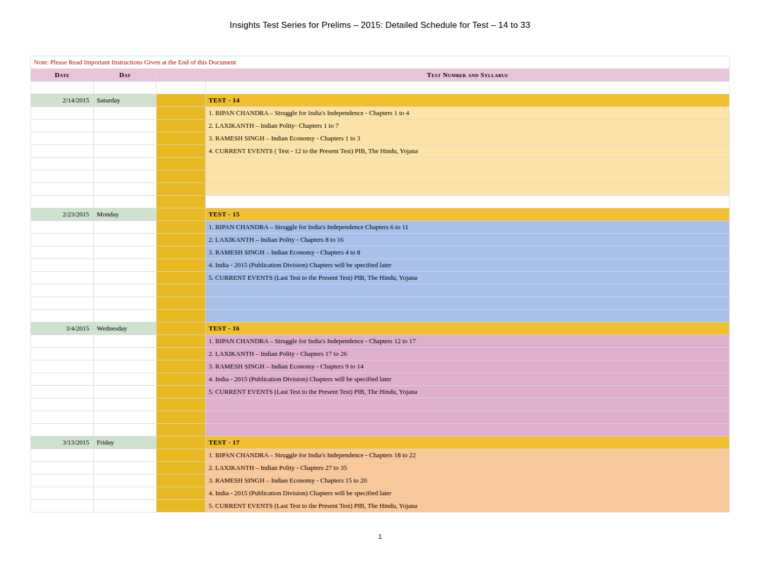Insights Test Series for Prelims – 2015: Detailed Schedule for Test – 14 to 33
Note: Please Read Important Instructions Given at the End of this Document
| Date | Day | | Test Number and Syllabus |
| --- | --- | --- | --- |
| 2/14/2015 | Saturday | | TEST - 14 |
| | | | 1. BIPAN CHANDRA – Struggle for India's Independence - Chapters 1 to 4 |
| | | | 2. LAXIKANTH – Indian Polity- Chapters 1 to 7 |
| | | | 3. RAMESH SINGH – Indian Economy - Chapters 1 to 3 |
| | | | 4. CURRENT EVENTS ( Test - 12 to the Present Test) PIB, The Hindu, Yojana |
| 2/23/2015 | Monday | | TEST - 15 |
| | | | 1. BIPAN CHANDRA – Struggle for India's Independence Chapters 6 to 11 |
| | | | 2. LAXIKANTH – Indian Polity - Chapters 8 to 16 |
| | | | 3. RAMESH SINGH – Indian Economy - Chapters 4 to 8 |
| | | | 4. India - 2015 (Publication Division) Chapters will be specified later |
| | | | 5. CURRENT EVENTS (Last Test to the Present Test) PIB, The Hindu, Yojana |
| 3/4/2015 | Wednesday | | TEST - 16 |
| | | | 1. BIPAN CHANDRA – Struggle for India's Independence - Chapters 12 to 17 |
| | | | 2. LAXIKANTH – Indian Polity - Chapters 17 to 26 |
| | | | 3. RAMESH SINGH – Indian Economy - Chapters 9 to 14 |
| | | | 4. India - 2015 (Publication Division) Chapters will be specified later |
| | | | 5. CURRENT EVENTS (Last Test to the Present Test) PIB, The Hindu, Yojana |
| 3/13/2015 | Friday | | TEST - 17 |
| | | | 1. BIPAN CHANDRA – Struggle for India's Independence - Chapters 18 to 22 |
| | | | 2. LAXIKANTH – Indian Polity - Chapters 27 to 35 |
| | | | 3. RAMESH SINGH – Indian Economy - Chapters 15 to 20 |
| | | | 4. India - 2015 (Publication Division) Chapters will be specified later |
| | | | 5. CURRENT EVENTS (Last Test to the Present Test) PIB, The Hindu, Yojana |
1